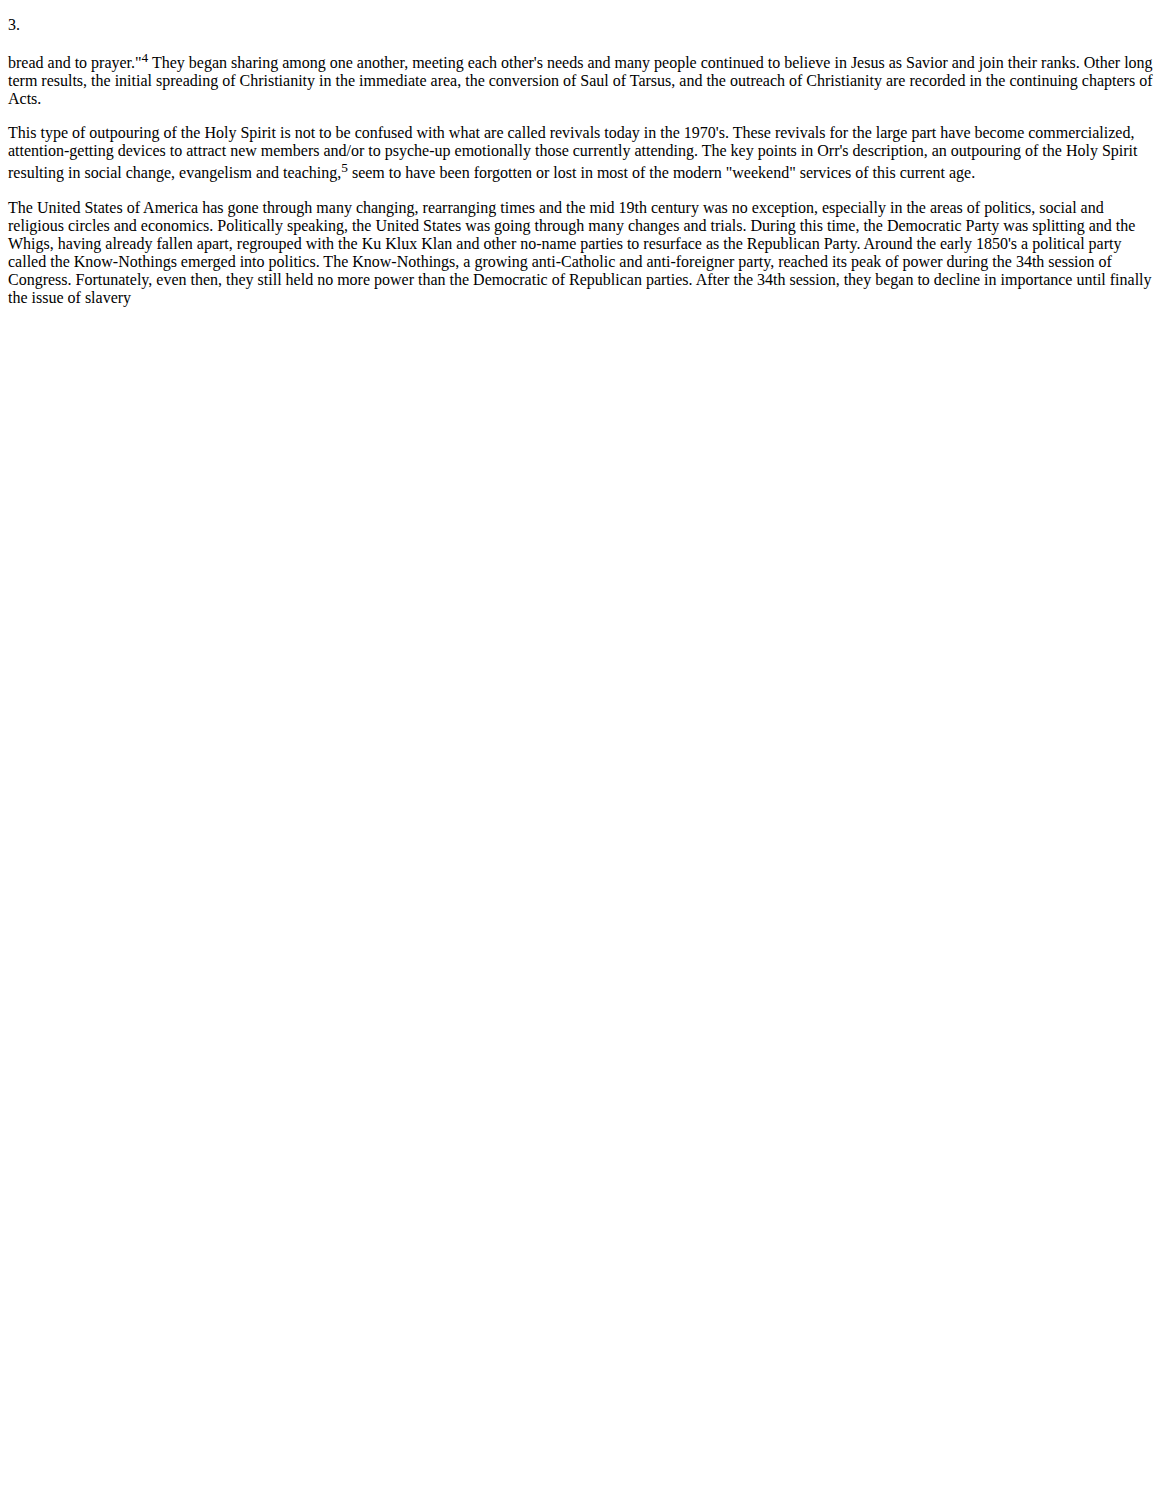3.
bread and to prayer."4 They began sharing among one another, meeting each other's needs and many people continued to believe in Jesus as Savior and join their ranks. Other long term results, the initial spreading of Christianity in the immediate area, the conversion of Saul of Tarsus, and the outreach of Christianity are recorded in the continuing chapters of Acts.
This type of outpouring of the Holy Spirit is not to be confused with what are called revivals today in the 1970's. These revivals for the large part have become commercialized, attention-getting devices to attract new members and/or to psyche-up emotionally those currently attending. The key points in Orr's description, an outpouring of the Holy Spirit resulting in social change, evangelism and teaching,5 seem to have been forgotten or lost in most of the modern "weekend" services of this current age.
The United States of America has gone through many changing, rearranging times and the mid 19th century was no exception, especially in the areas of politics, social and religious circles and economics. Politically speaking, the United States was going through many changes and trials. During this time, the Democratic Party was splitting and the Whigs, having already fallen apart, regrouped with the Ku Klux Klan and other no-name parties to resurface as the Republican Party. Around the early 1850's a political party called the Know-Nothings emerged into politics. The Know-Nothings, a growing anti-Catholic and anti-foreigner party, reached its peak of power during the 34th session of Congress. Fortunately, even then, they still held no more power than the Democratic of Republican parties. After the 34th session, they began to decline in importance until finally the issue of slavery